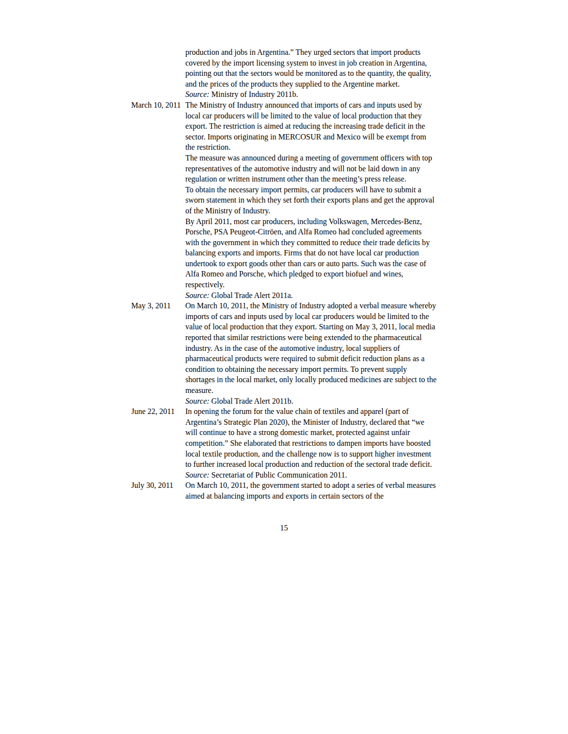| | production and jobs in Argentina.” They urged sectors that import products covered by the import licensing system to invest in job creation in Argentina, pointing out that the sectors would be monitored as to the quantity, the quality, and the prices of the products they supplied to the Argentine market. Source: Ministry of Industry 2011b. |
| March 10, 2011 | The Ministry of Industry announced that imports of cars and inputs used by local car producers will be limited to the value of local production that they export. The restriction is aimed at reducing the increasing trade deficit in the sector. Imports originating in MERCOSUR and Mexico will be exempt from the restriction. The measure was announced during a meeting of government officers with top representatives of the automotive industry and will not be laid down in any regulation or written instrument other than the meeting’s press release. To obtain the necessary import permits, car producers will have to submit a sworn statement in which they set forth their exports plans and get the approval of the Ministry of Industry. By April 2011, most car producers, including Volkswagen, Mercedes-Benz, Porsche, PSA Peugeot-Citröen, and Alfa Romeo had concluded agreements with the government in which they committed to reduce their trade deficits by balancing exports and imports. Firms that do not have local car production undertook to export goods other than cars or auto parts. Such was the case of Alfa Romeo and Porsche, which pledged to export biofuel and wines, respectively. Source: Global Trade Alert 2011a. |
| May 3, 2011 | On March 10, 2011, the Ministry of Industry adopted a verbal measure whereby imports of cars and inputs used by local car producers would be limited to the value of local production that they export. Starting on May 3, 2011, local media reported that similar restrictions were being extended to the pharmaceutical industry. As in the case of the automotive industry, local suppliers of pharmaceutical products were required to submit deficit reduction plans as a condition to obtaining the necessary import permits. To prevent supply shortages in the local market, only locally produced medicines are subject to the measure. Source: Global Trade Alert 2011b. |
| June 22, 2011 | In opening the forum for the value chain of textiles and apparel (part of Argentina’s Strategic Plan 2020), the Minister of Industry, declared that “we will continue to have a strong domestic market, protected against unfair competition.” She elaborated that restrictions to dampen imports have boosted local textile production, and the challenge now is to support higher investment to further increased local production and reduction of the sectoral trade deficit. Source: Secretariat of Public Communication 2011. |
| July 30, 2011 | On March 10, 2011, the government started to adopt a series of verbal measures aimed at balancing imports and exports in certain sectors of the |
15